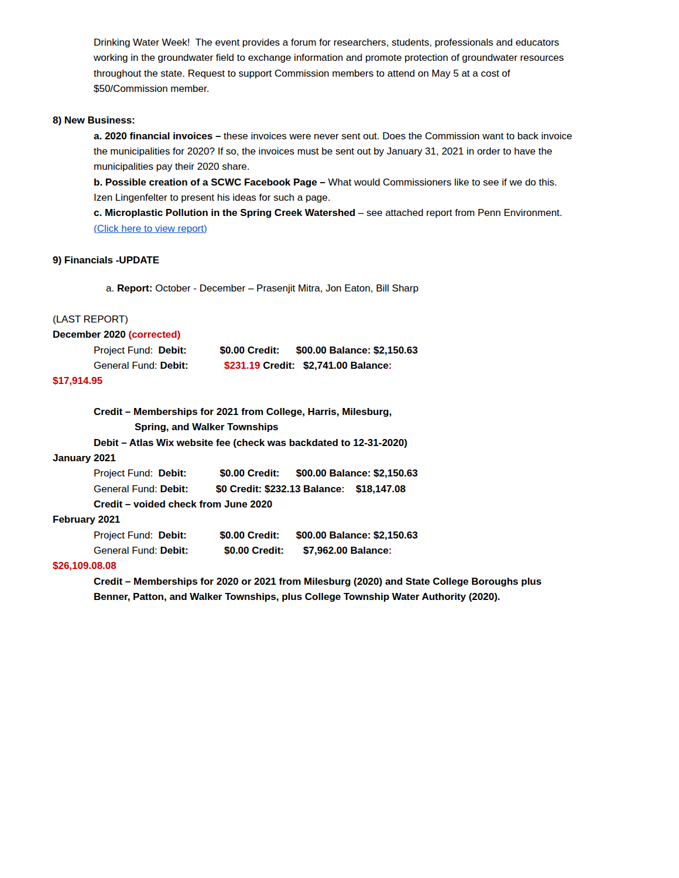Drinking Water Week! The event provides a forum for researchers, students, professionals and educators working in the groundwater field to exchange information and promote protection of groundwater resources throughout the state. Request to support Commission members to attend on May 5 at a cost of $50/Commission member.
8) New Business:
a. 2020 financial invoices – these invoices were never sent out. Does the Commission want to back invoice the municipalities for 2020? If so, the invoices must be sent out by January 31, 2021 in order to have the municipalities pay their 2020 share.
b. Possible creation of a SCWC Facebook Page – What would Commissioners like to see if we do this. Izen Lingenfelter to present his ideas for such a page.
c. Microplastic Pollution in the Spring Creek Watershed – see attached report from Penn Environment. (Click here to view report)
9) Financials -UPDATE
Report: October - December – Prasenjit Mitra, Jon Eaton, Bill Sharp
(LAST REPORT)
December 2020 (corrected)
Project Fund: Debit: $0.00 Credit: $00.00 Balance: $2,150.63
General Fund: Debit: $231.19 Credit: $2,741.00 Balance:
$17,914.95
Credit – Memberships for 2021 from College, Harris, Milesburg,
Spring, and Walker Townships
Debit – Atlas Wix website fee (check was backdated to 12-31-2020)
January 2021
Project Fund: Debit: $0.00 Credit: $00.00 Balance: $2,150.63
General Fund: Debit: $0 Credit: $232.13 Balance: $18,147.08
Credit – voided check from June 2020
February 2021
Project Fund: Debit: $0.00 Credit: $00.00 Balance: $2,150.63
General Fund: Debit: $0.00 Credit: $7,962.00 Balance:
$26,109.08.08
Credit – Memberships for 2020 or 2021 from Milesburg (2020) and State College Boroughs plus Benner, Patton, and Walker Townships, plus College Township Water Authority (2020).